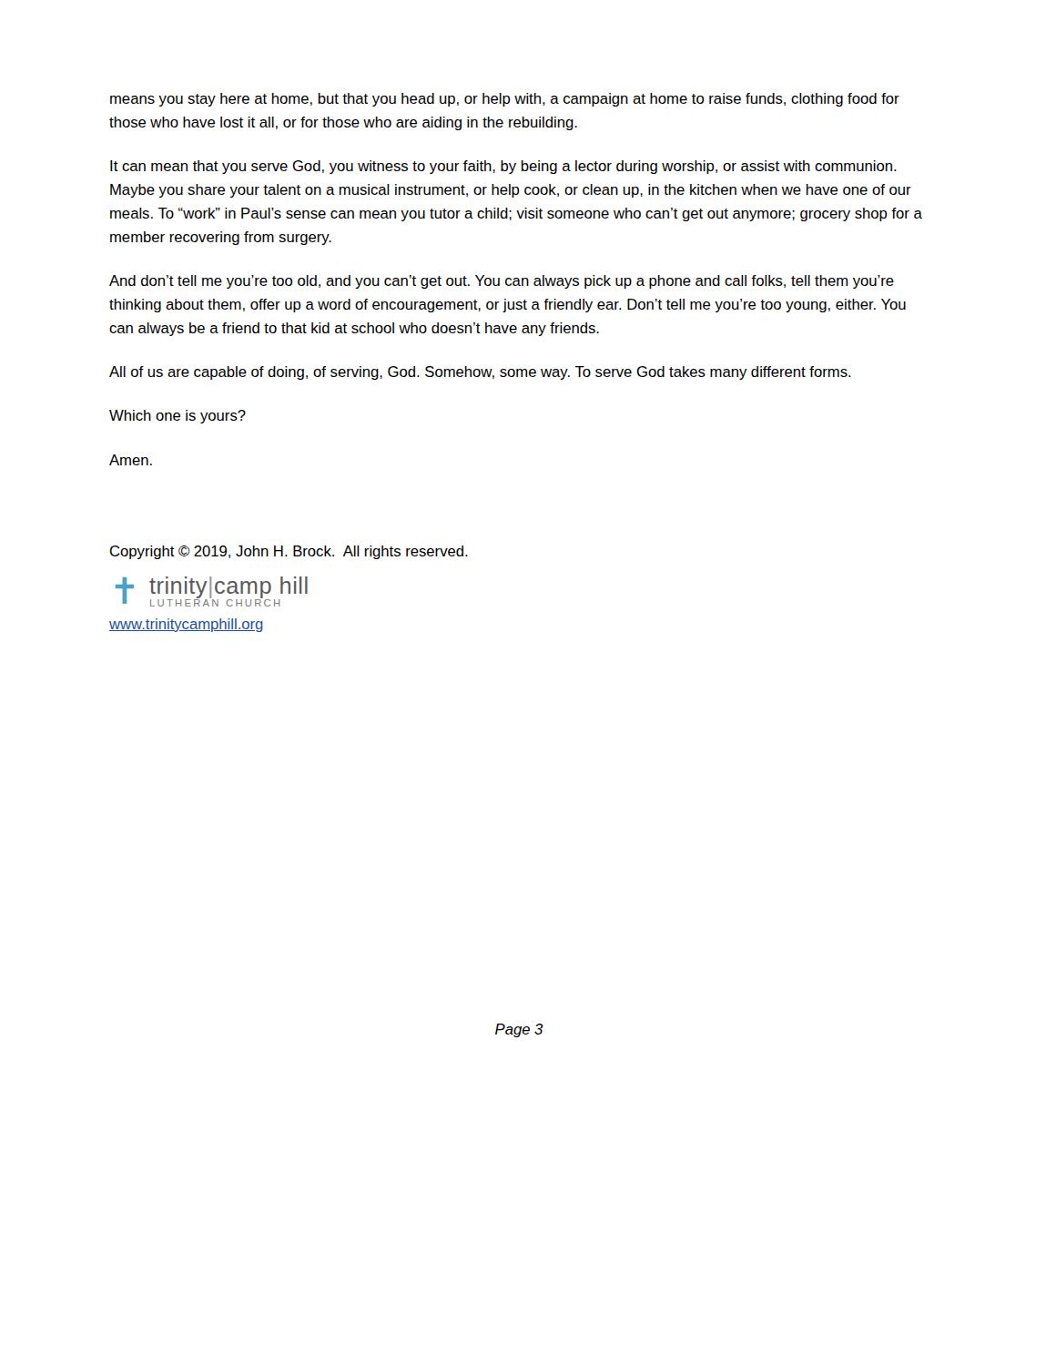means you stay here at home, but that you head up, or help with, a campaign at home to raise funds, clothing food for those who have lost it all, or for those who are aiding in the rebuilding.
It can mean that you serve God, you witness to your faith, by being a lector during worship, or assist with communion. Maybe you share your talent on a musical instrument, or help cook, or clean up, in the kitchen when we have one of our meals. To “work” in Paul’s sense can mean you tutor a child; visit someone who can’t get out anymore; grocery shop for a member recovering from surgery.
And don’t tell me you’re too old, and you can’t get out. You can always pick up a phone and call folks, tell them you’re thinking about them, offer up a word of encouragement, or just a friendly ear. Don’t tell me you’re too young, either. You can always be a friend to that kid at school who doesn’t have any friends.
All of us are capable of doing, of serving, God. Somehow, some way. To serve God takes many different forms.
Which one is yours?
Amen.
Copyright © 2019, John H. Brock. All rights reserved.
✝
trinity|camp hill
LUTHERAN CHURCH
www.trinitycamphill.org
Page 3